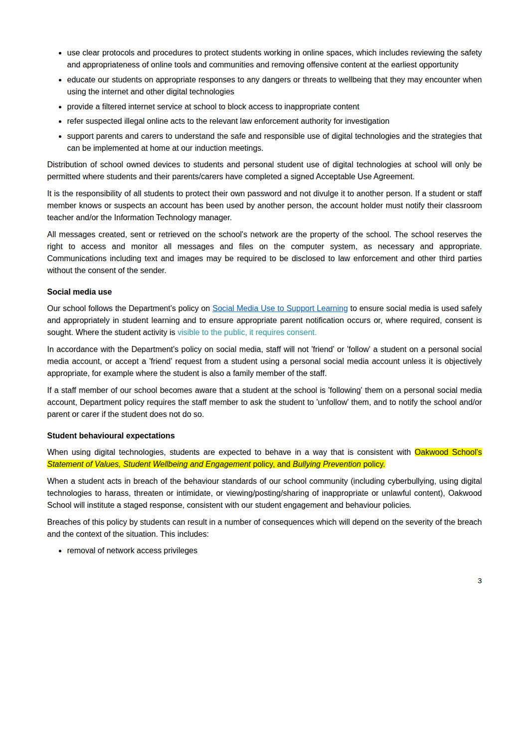use clear protocols and procedures to protect students working in online spaces, which includes reviewing the safety and appropriateness of online tools and communities and removing offensive content at the earliest opportunity
educate our students on appropriate responses to any dangers or threats to wellbeing that they may encounter when using the internet and other digital technologies
provide a filtered internet service at school to block access to inappropriate content
refer suspected illegal online acts to the relevant law enforcement authority for investigation
support parents and carers to understand the safe and responsible use of digital technologies and the strategies that can be implemented at home at our induction meetings.
Distribution of school owned devices to students and personal student use of digital technologies at school will only be permitted where students and their parents/carers have completed a signed Acceptable Use Agreement.
It is the responsibility of all students to protect their own password and not divulge it to another person. If a student or staff member knows or suspects an account has been used by another person, the account holder must notify their classroom teacher and/or the Information Technology manager.
All messages created, sent or retrieved on the school's network are the property of the school. The school reserves the right to access and monitor all messages and files on the computer system, as necessary and appropriate. Communications including text and images may be required to be disclosed to law enforcement and other third parties without the consent of the sender.
Social media use
Our school follows the Department's policy on Social Media Use to Support Learning to ensure social media is used safely and appropriately in student learning and to ensure appropriate parent notification occurs or, where required, consent is sought. Where the student activity is visible to the public, it requires consent.
In accordance with the Department's policy on social media, staff will not 'friend' or 'follow' a student on a personal social media account, or accept a 'friend' request from a student using a personal social media account unless it is objectively appropriate, for example where the student is also a family member of the staff.
If a staff member of our school becomes aware that a student at the school is 'following' them on a personal social media account, Department policy requires the staff member to ask the student to 'unfollow' them, and to notify the school and/or parent or carer if the student does not do so.
Student behavioural expectations
When using digital technologies, students are expected to behave in a way that is consistent with Oakwood School's Statement of Values, Student Wellbeing and Engagement policy, and Bullying Prevention policy.
When a student acts in breach of the behaviour standards of our school community (including cyberbullying, using digital technologies to harass, threaten or intimidate, or viewing/posting/sharing of inappropriate or unlawful content), Oakwood School will institute a staged response, consistent with our student engagement and behaviour policies.
Breaches of this policy by students can result in a number of consequences which will depend on the severity of the breach and the context of the situation. This includes:
removal of network access privileges
3